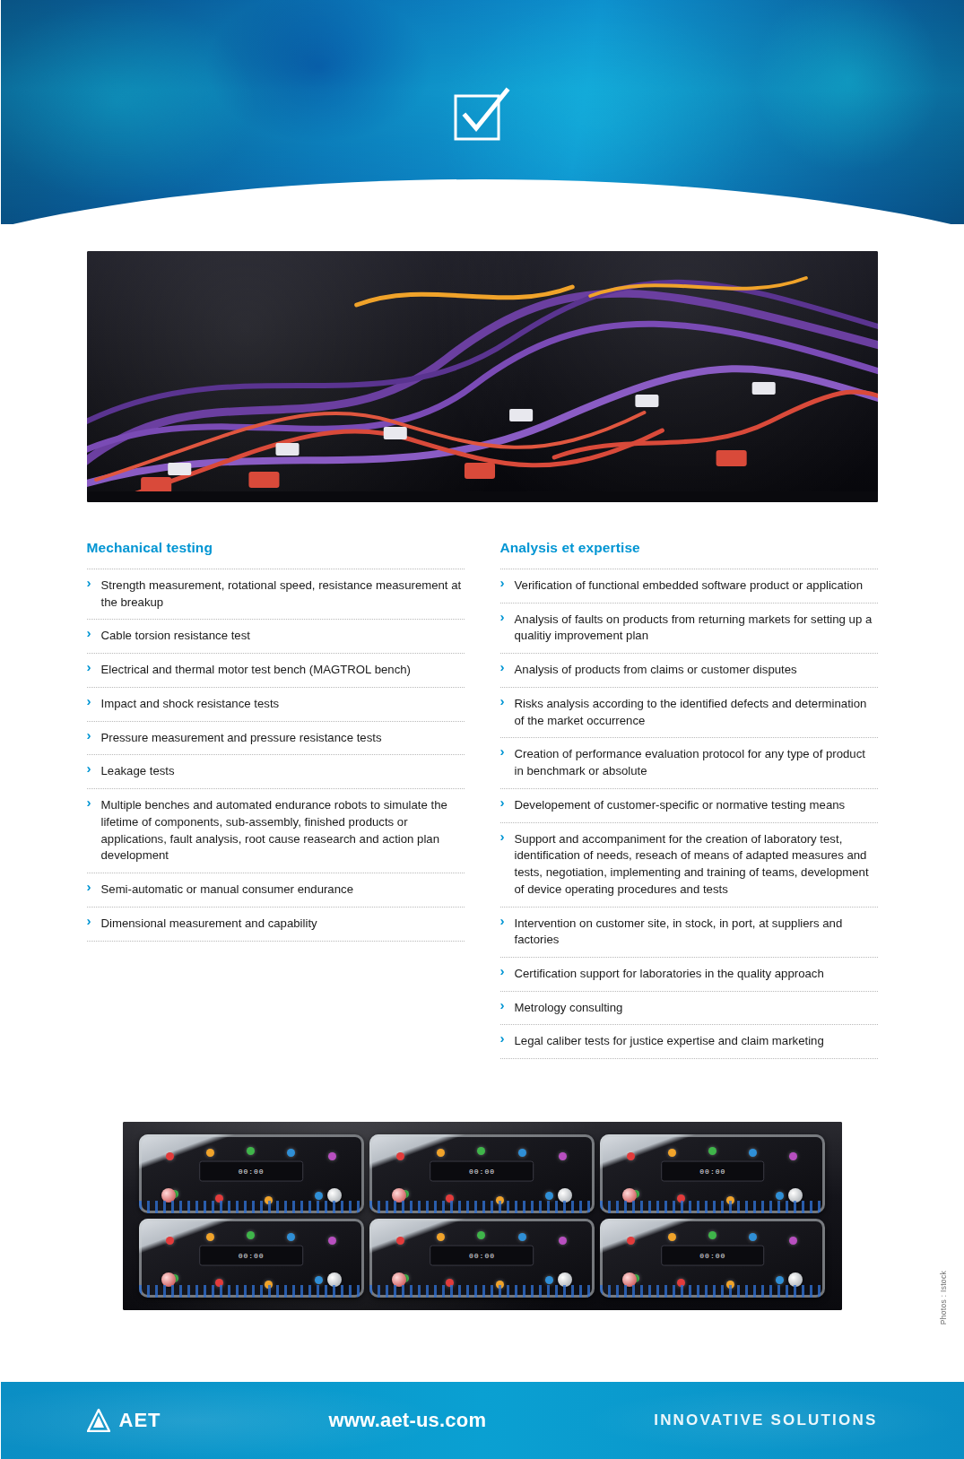Mechanical testing
Strength measurement, rotational speed, resistance measurement at the breakup
Cable torsion resistance test
Electrical and thermal motor test bench (MAGTROL bench)
Impact and shock resistance tests
Pressure measurement and pressure resistance tests
Leakage tests
Multiple benches and automated endurance robots to simulate the lifetime of components, sub-assembly, finished products or applications, fault analysis, root cause reasearch and action plan development
Semi-automatic or manual consumer endurance
Dimensional measurement and capability
Analysis et expertise
Verification of functional embedded software product or application
Analysis of faults on products from returning markets for setting up a qualitiy improvement plan
Analysis of products from claims or customer disputes
Risks analysis according to the identified defects and determination of the market occurrence
Creation of performance evaluation protocol for any type of product in benchmark or absolute
Developement of customer-specific or normative testing means
Support and accompaniment for the creation of laboratory test, identification of needs, reseach of means of adapted measures and tests, negotiation, implementing and training of teams, development of device operating procedures and tests
Intervention on customer site, in stock, in port, at suppliers and factories
Certification support for laboratories in the quality approach
Metrology consulting
Legal caliber tests for justice expertise and claim marketing
00:00
00:00
00:00
00:00
00:00
00:00
Photos : Istock
AET
www.aet-us.com
INNOVATIVE SOLUTIONS